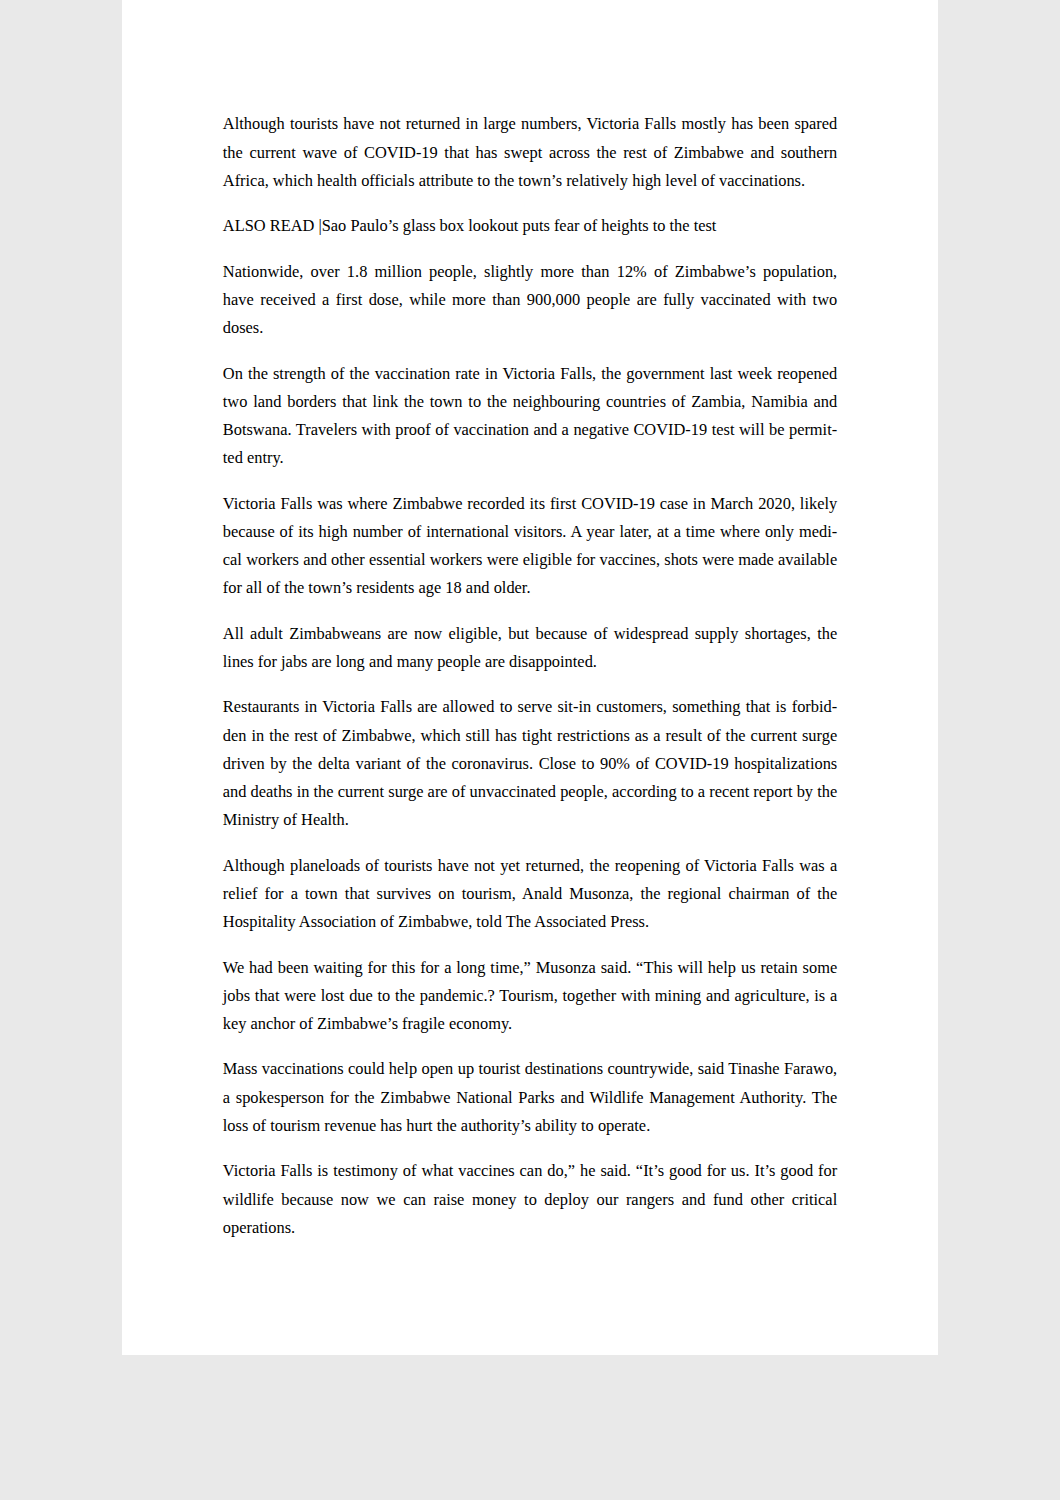Although tourists have not returned in large numbers, Victoria Falls mostly has been spared the current wave of COVID-19 that has swept across the rest of Zimbabwe and southern Africa, which health officials attribute to the town’s relatively high level of vaccinations.
ALSO READ |Sao Paulo’s glass box lookout puts fear of heights to the test
Nationwide, over 1.8 million people, slightly more than 12% of Zimbabwe’s population, have received a first dose, while more than 900,000 people are fully vaccinated with two doses.
On the strength of the vaccination rate in Victoria Falls, the government last week reopened two land borders that link the town to the neighbouring countries of Zambia, Namibia and Botswana. Travelers with proof of vaccination and a negative COVID-19 test will be permitted entry.
Victoria Falls was where Zimbabwe recorded its first COVID-19 case in March 2020, likely because of its high number of international visitors. A year later, at a time where only medical workers and other essential workers were eligible for vaccines, shots were made available for all of the town’s residents age 18 and older.
All adult Zimbabweans are now eligible, but because of widespread supply shortages, the lines for jabs are long and many people are disappointed.
Restaurants in Victoria Falls are allowed to serve sit-in customers, something that is forbidden in the rest of Zimbabwe, which still has tight restrictions as a result of the current surge driven by the delta variant of the coronavirus. Close to 90% of COVID-19 hospitalizations and deaths in the current surge are of unvaccinated people, according to a recent report by the Ministry of Health.
Although planeloads of tourists have not yet returned, the reopening of Victoria Falls was a relief for a town that survives on tourism, Anald Musonza, the regional chairman of the Hospitality Association of Zimbabwe, told The Associated Press.
We had been waiting for this for a long time,” Musonza said. “This will help us retain some jobs that were lost due to the pandemic.? Tourism, together with mining and agriculture, is a key anchor of Zimbabwe’s fragile economy.
Mass vaccinations could help open up tourist destinations countrywide, said Tinashe Farawo, a spokesperson for the Zimbabwe National Parks and Wildlife Management Authority. The loss of tourism revenue has hurt the authority’s ability to operate.
Victoria Falls is testimony of what vaccines can do,” he said. “It’s good for us. It’s good for wildlife because now we can raise money to deploy our rangers and fund other critical operations.